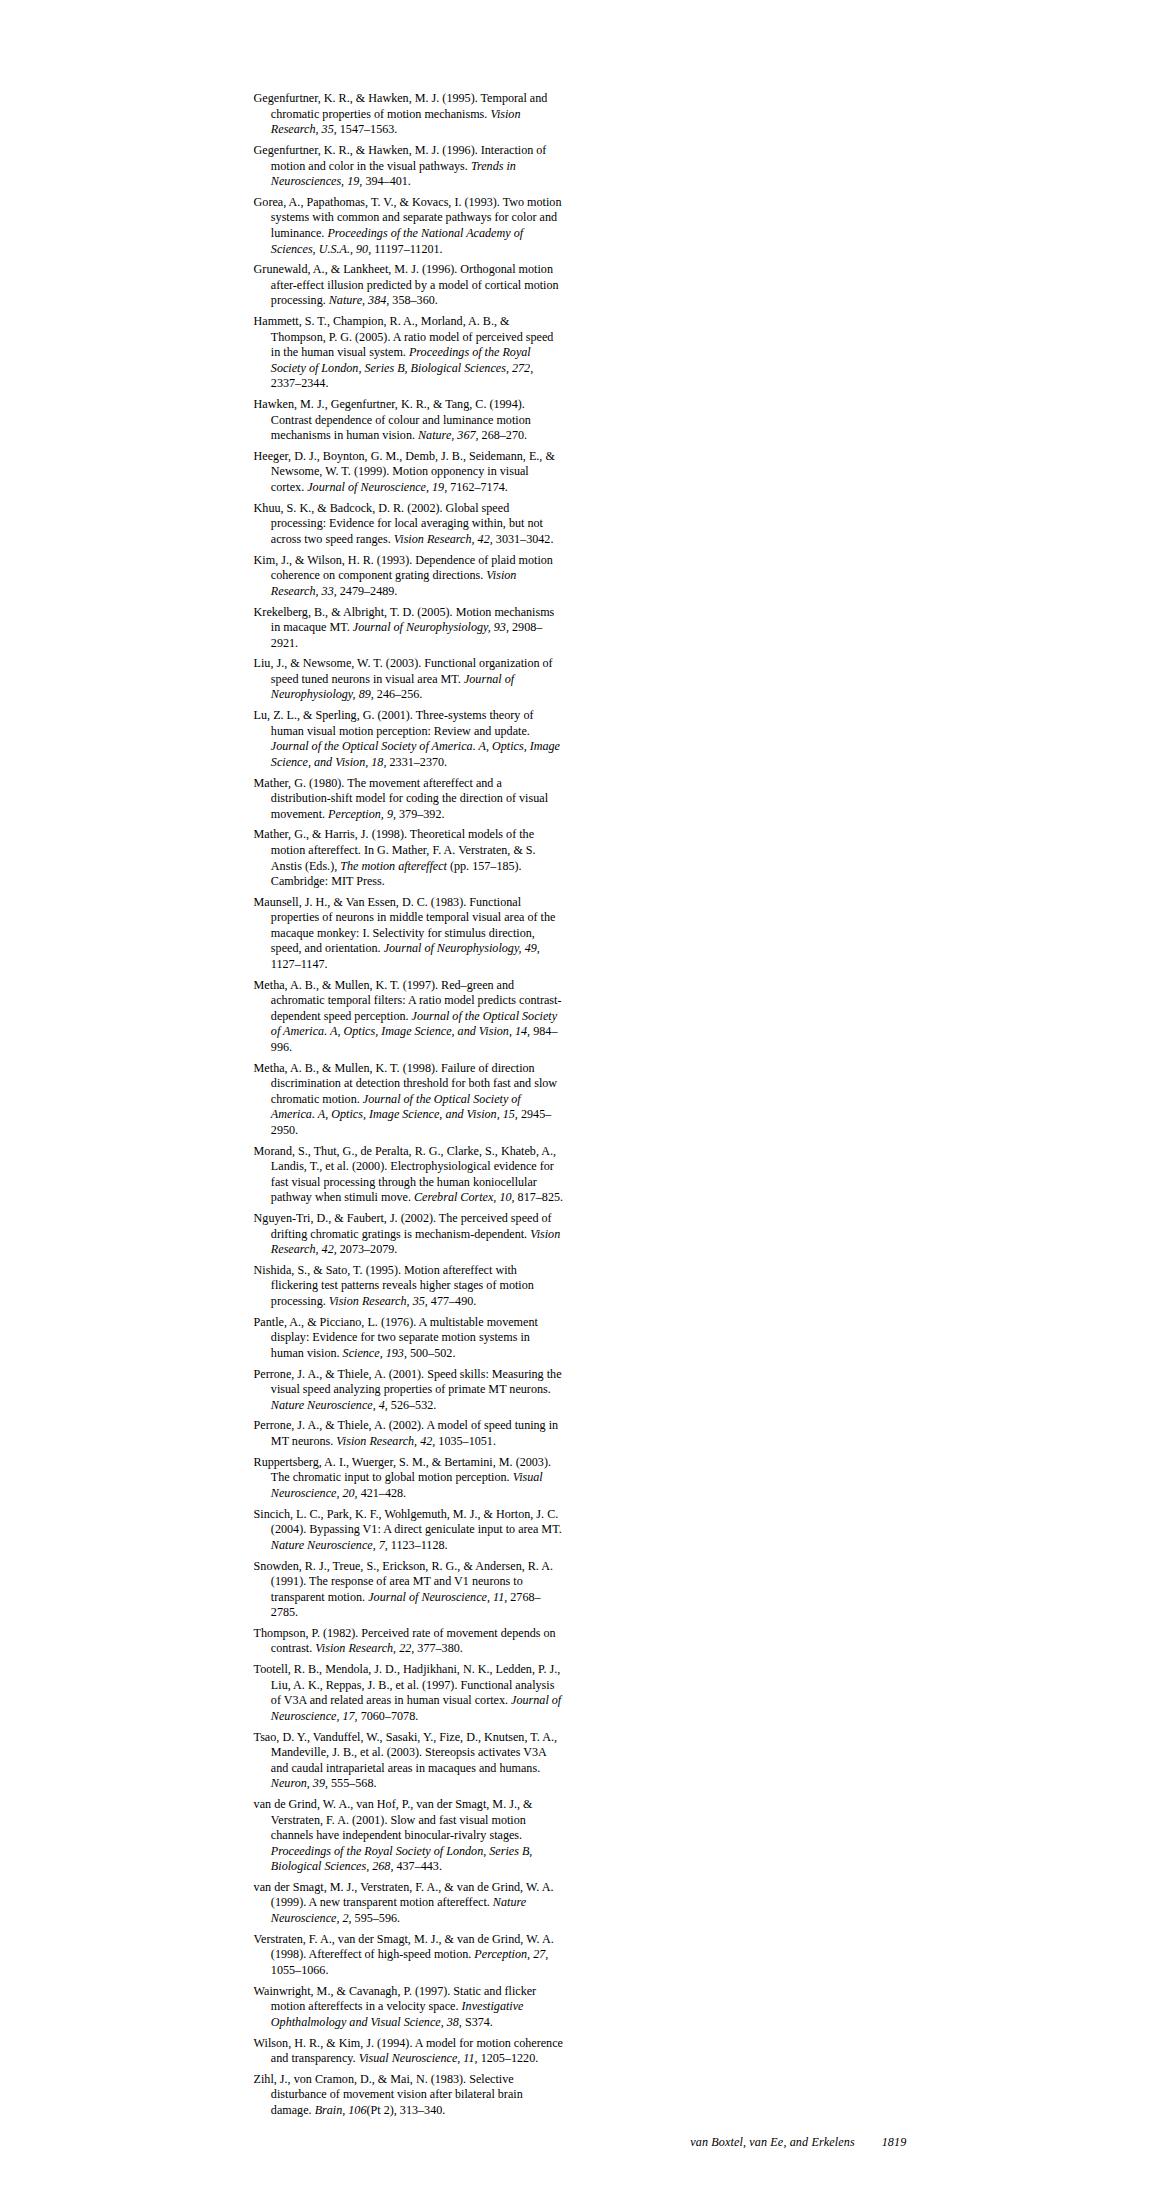Gegenfurtner, K. R., & Hawken, M. J. (1995). Temporal and chromatic properties of motion mechanisms. Vision Research, 35, 1547–1563.
Gegenfurtner, K. R., & Hawken, M. J. (1996). Interaction of motion and color in the visual pathways. Trends in Neurosciences, 19, 394–401.
Gorea, A., Papathomas, T. V., & Kovacs, I. (1993). Two motion systems with common and separate pathways for color and luminance. Proceedings of the National Academy of Sciences, U.S.A., 90, 11197–11201.
Grunewald, A., & Lankheet, M. J. (1996). Orthogonal motion after-effect illusion predicted by a model of cortical motion processing. Nature, 384, 358–360.
Hammett, S. T., Champion, R. A., Morland, A. B., & Thompson, P. G. (2005). A ratio model of perceived speed in the human visual system. Proceedings of the Royal Society of London, Series B, Biological Sciences, 272, 2337–2344.
Hawken, M. J., Gegenfurtner, K. R., & Tang, C. (1994). Contrast dependence of colour and luminance motion mechanisms in human vision. Nature, 367, 268–270.
Heeger, D. J., Boynton, G. M., Demb, J. B., Seidemann, E., & Newsome, W. T. (1999). Motion opponency in visual cortex. Journal of Neuroscience, 19, 7162–7174.
Khuu, S. K., & Badcock, D. R. (2002). Global speed processing: Evidence for local averaging within, but not across two speed ranges. Vision Research, 42, 3031–3042.
Kim, J., & Wilson, H. R. (1993). Dependence of plaid motion coherence on component grating directions. Vision Research, 33, 2479–2489.
Krekelberg, B., & Albright, T. D. (2005). Motion mechanisms in macaque MT. Journal of Neurophysiology, 93, 2908–2921.
Liu, J., & Newsome, W. T. (2003). Functional organization of speed tuned neurons in visual area MT. Journal of Neurophysiology, 89, 246–256.
Lu, Z. L., & Sperling, G. (2001). Three-systems theory of human visual motion perception: Review and update. Journal of the Optical Society of America. A, Optics, Image Science, and Vision, 18, 2331–2370.
Mather, G. (1980). The movement aftereffect and a distribution-shift model for coding the direction of visual movement. Perception, 9, 379–392.
Mather, G., & Harris, J. (1998). Theoretical models of the motion aftereffect. In G. Mather, F. A. Verstraten, & S. Anstis (Eds.), The motion aftereffect (pp. 157–185). Cambridge: MIT Press.
Maunsell, J. H., & Van Essen, D. C. (1983). Functional properties of neurons in middle temporal visual area of the macaque monkey: I. Selectivity for stimulus direction, speed, and orientation. Journal of Neurophysiology, 49, 1127–1147.
Metha, A. B., & Mullen, K. T. (1997). Red–green and achromatic temporal filters: A ratio model predicts contrast-dependent speed perception. Journal of the Optical Society of America. A, Optics, Image Science, and Vision, 14, 984–996.
Metha, A. B., & Mullen, K. T. (1998). Failure of direction discrimination at detection threshold for both fast and slow chromatic motion. Journal of the Optical Society of America. A, Optics, Image Science, and Vision, 15, 2945–2950.
Morand, S., Thut, G., de Peralta, R. G., Clarke, S., Khateb, A., Landis, T., et al. (2000). Electrophysiological evidence for fast visual processing through the human koniocellular pathway when stimuli move. Cerebral Cortex, 10, 817–825.
Nguyen-Tri, D., & Faubert, J. (2002). The perceived speed of drifting chromatic gratings is mechanism-dependent. Vision Research, 42, 2073–2079.
Nishida, S., & Sato, T. (1995). Motion aftereffect with flickering test patterns reveals higher stages of motion processing. Vision Research, 35, 477–490.
Pantle, A., & Picciano, L. (1976). A multistable movement display: Evidence for two separate motion systems in human vision. Science, 193, 500–502.
Perrone, J. A., & Thiele, A. (2001). Speed skills: Measuring the visual speed analyzing properties of primate MT neurons. Nature Neuroscience, 4, 526–532.
Perrone, J. A., & Thiele, A. (2002). A model of speed tuning in MT neurons. Vision Research, 42, 1035–1051.
Ruppertsberg, A. I., Wuerger, S. M., & Bertamini, M. (2003). The chromatic input to global motion perception. Visual Neuroscience, 20, 421–428.
Sincich, L. C., Park, K. F., Wohlgemuth, M. J., & Horton, J. C. (2004). Bypassing V1: A direct geniculate input to area MT. Nature Neuroscience, 7, 1123–1128.
Snowden, R. J., Treue, S., Erickson, R. G., & Andersen, R. A. (1991). The response of area MT and V1 neurons to transparent motion. Journal of Neuroscience, 11, 2768–2785.
Thompson, P. (1982). Perceived rate of movement depends on contrast. Vision Research, 22, 377–380.
Tootell, R. B., Mendola, J. D., Hadjikhani, N. K., Ledden, P. J., Liu, A. K., Reppas, J. B., et al. (1997). Functional analysis of V3A and related areas in human visual cortex. Journal of Neuroscience, 17, 7060–7078.
Tsao, D. Y., Vanduffel, W., Sasaki, Y., Fize, D., Knutsen, T. A., Mandeville, J. B., et al. (2003). Stereopsis activates V3A and caudal intraparietal areas in macaques and humans. Neuron, 39, 555–568.
van de Grind, W. A., van Hof, P., van der Smagt, M. J., & Verstraten, F. A. (2001). Slow and fast visual motion channels have independent binocular-rivalry stages. Proceedings of the Royal Society of London, Series B, Biological Sciences, 268, 437–443.
van der Smagt, M. J., Verstraten, F. A., & van de Grind, W. A. (1999). A new transparent motion aftereffect. Nature Neuroscience, 2, 595–596.
Verstraten, F. A., van der Smagt, M. J., & van de Grind, W. A. (1998). Aftereffect of high-speed motion. Perception, 27, 1055–1066.
Wainwright, M., & Cavanagh, P. (1997). Static and flicker motion aftereffects in a velocity space. Investigative Ophthalmology and Visual Science, 38, S374.
Wilson, H. R., & Kim, J. (1994). A model for motion coherence and transparency. Visual Neuroscience, 11, 1205–1220.
Zihl, J., von Cramon, D., & Mai, N. (1983). Selective disturbance of movement vision after bilateral brain damage. Brain, 106(Pt 2), 313–340.
van Boxtel, van Ee, and Erkelens1819